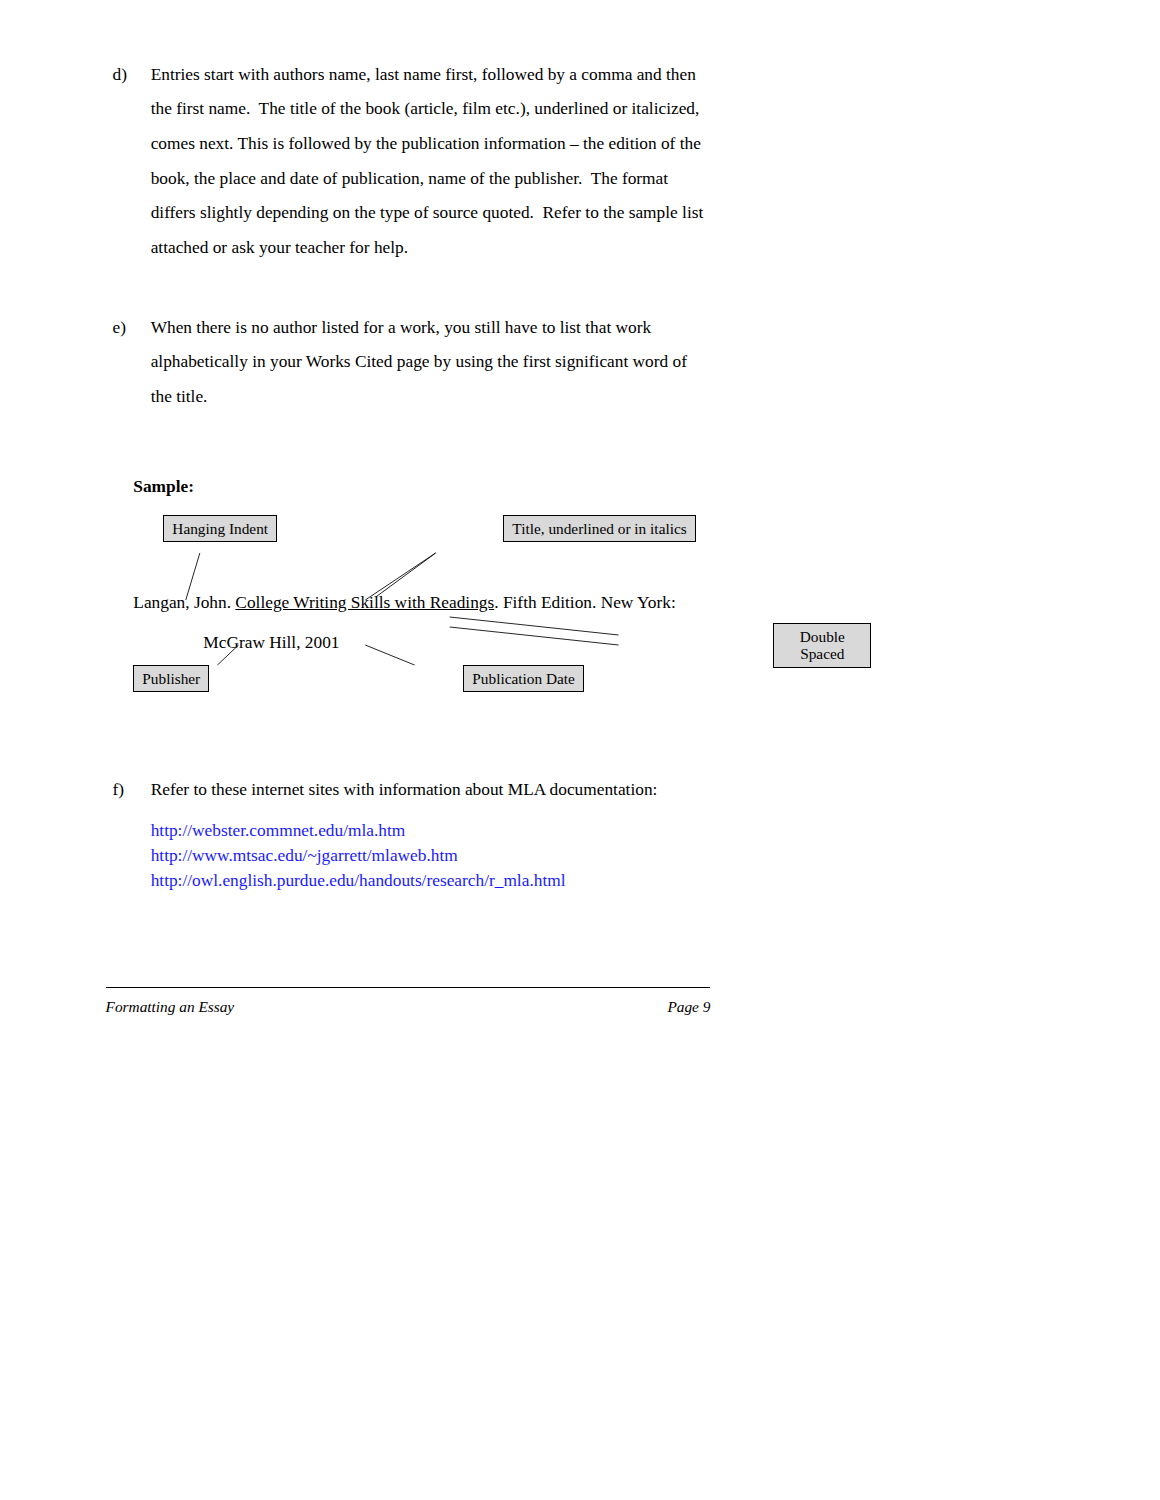d) Entries start with authors name, last name first, followed by a comma and then the first name. The title of the book (article, film etc.), underlined or italicized, comes next. This is followed by the publication information – the edition of the book, the place and date of publication, name of the publisher. The format differs slightly depending on the type of source quoted. Refer to the sample list attached or ask your teacher for help.
e) When there is no author listed for a work, you still have to list that work alphabetically in your Works Cited page by using the first significant word of the title.
Sample:
Hanging Indent
Title, underlined or in italics
Langan, John. College Writing Skills with Readings. Fifth Edition. New York:
McGraw Hill, 2001
Publisher
Publication Date
Double Spaced
f) Refer to these internet sites with information about MLA documentation:
http://webster.commnet.edu/mla.htm
http://www.mtsac.edu/~jgarrett/mlaweb.htm
http://owl.english.purdue.edu/handouts/research/r_mla.html
Formatting an Essay Page 9